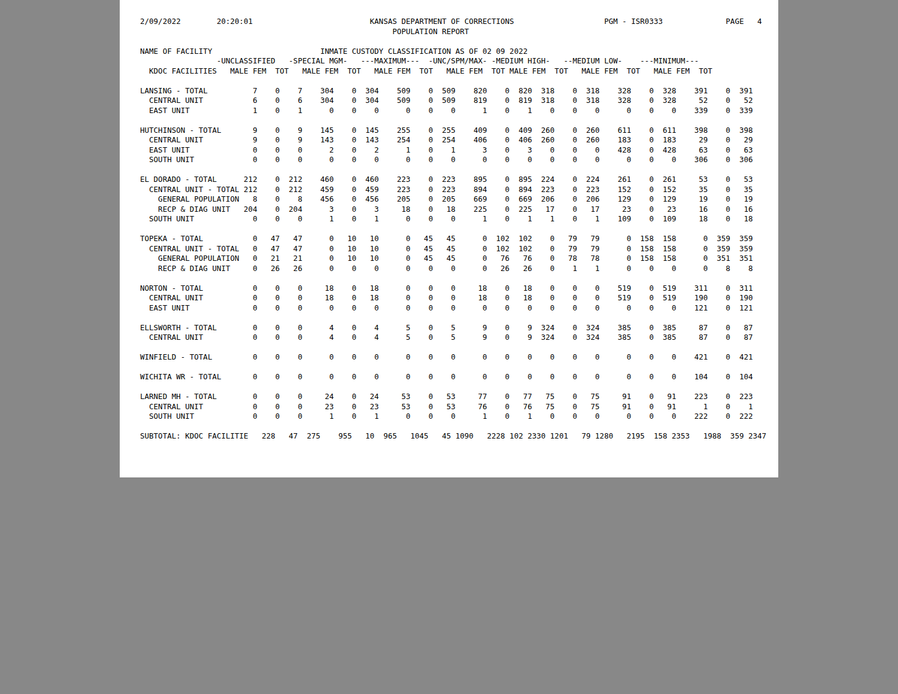2/09/2022        20:20:01                          KANSAS DEPARTMENT OF CORRECTIONS                    PGM - ISR0333              PAGE   4
                                                        POPULATION REPORT

NAME OF FACILITY                        INMATE CUSTODY CLASSIFICATION AS OF 02 09 2022
                 -UNCLASSIFIED   -SPECIAL MGM-   ---MAXIMUM---  -UNC/SPM/MAX- -MEDIUM HIGH-   --MEDIUM LOW-    ---MINIMUM---
  KDOC FACILITIES   MALE FEM  TOT   MALE FEM  TOT   MALE FEM  TOT   MALE FEM  TOT MALE FEM  TOT   MALE FEM  TOT   MALE FEM  TOT

LANSING - TOTAL          7    0    7    304    0  304    509    0  509    820    0  820  318    0  318    328    0  328    391    0  391
  CENTRAL UNIT           6    0    6    304    0  304    509    0  509    819    0  819  318    0  318    328    0  328     52    0   52
  EAST UNIT              1    0    1      0    0    0      0    0    0      1    0    1    0    0    0      0    0    0    339    0  339

HUTCHINSON - TOTAL       9    0    9    145    0  145    255    0  255    409    0  409  260    0  260    611    0  611    398    0  398
  CENTRAL UNIT           9    0    9    143    0  143    254    0  254    406    0  406  260    0  260    183    0  183     29    0   29
  EAST UNIT              0    0    0      2    0    2      1    0    1      3    0    3    0    0    0    428    0  428     63    0   63
  SOUTH UNIT             0    0    0      0    0    0      0    0    0      0    0    0    0    0    0      0    0    0    306    0  306

EL DORADO - TOTAL      212    0  212    460    0  460    223    0  223    895    0  895  224    0  224    261    0  261     53    0   53
  CENTRAL UNIT - TOTAL 212    0  212    459    0  459    223    0  223    894    0  894  223    0  223    152    0  152     35    0   35
    GENERAL POPULATION   8    0    8    456    0  456    205    0  205    669    0  669  206    0  206    129    0  129     19    0   19
    RECP & DIAG UNIT   204    0  204      3    0    3     18    0   18    225    0  225   17    0   17     23    0   23     16    0   16
  SOUTH UNIT             0    0    0      1    0    1      0    0    0      1    0    1    1    0    1    109    0  109     18    0   18

TOPEKA - TOTAL           0   47   47      0   10   10      0   45   45      0  102  102    0   79   79      0  158  158      0  359  359
  CENTRAL UNIT - TOTAL   0   47   47      0   10   10      0   45   45      0  102  102    0   79   79      0  158  158      0  359  359
    GENERAL POPULATION   0   21   21      0   10   10      0   45   45      0   76   76    0   78   78      0  158  158      0  351  351
    RECP & DIAG UNIT     0   26   26      0    0    0      0    0    0      0   26   26    0    1    1      0    0    0      0    8    8

NORTON - TOTAL           0    0    0     18    0   18      0    0    0     18    0   18    0    0    0    519    0  519    311    0  311
  CENTRAL UNIT           0    0    0     18    0   18      0    0    0     18    0   18    0    0    0    519    0  519    190    0  190
  EAST UNIT              0    0    0      0    0    0      0    0    0      0    0    0    0    0    0      0    0    0    121    0  121

ELLSWORTH - TOTAL        0    0    0      4    0    4      5    0    5      9    0    9  324    0  324    385    0  385     87    0   87
  CENTRAL UNIT           0    0    0      4    0    4      5    0    5      9    0    9  324    0  324    385    0  385     87    0   87

WINFIELD - TOTAL         0    0    0      0    0    0      0    0    0      0    0    0    0    0    0      0    0    0    421    0  421

WICHITA WR - TOTAL       0    0    0      0    0    0      0    0    0      0    0    0    0    0    0      0    0    0    104    0  104

LARNED MH - TOTAL        0    0    0     24    0   24     53    0   53     77    0   77   75    0   75     91    0   91    223    0  223
  CENTRAL UNIT           0    0    0     23    0   23     53    0   53     76    0   76   75    0   75     91    0   91      1    0    1
  SOUTH UNIT             0    0    0      1    0    1      0    0    0      1    0    1    0    0    0      0    0    0    222    0  222

SUBTOTAL: KDOC FACILITIE   228   47  275    955   10  965   1045   45 1090   2228 102 2330 1201   79 1280   2195  158 2353   1988  359 2347